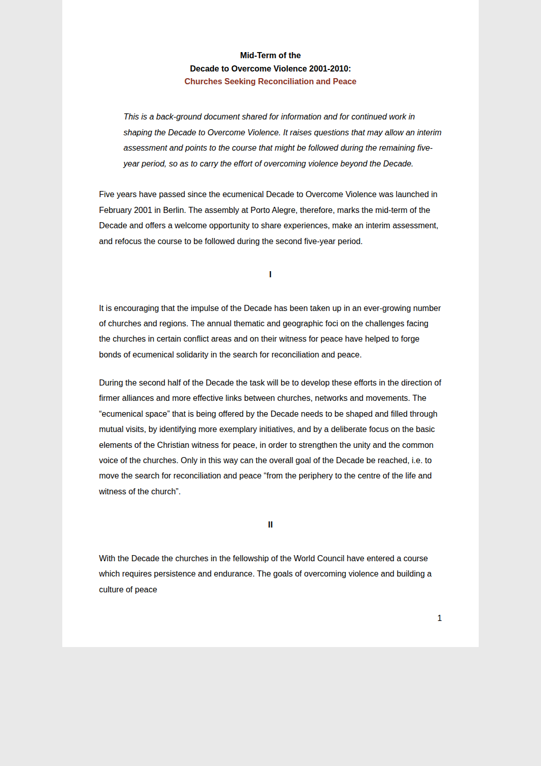Mid-Term of the Decade to Overcome Violence 2001-2010: Churches Seeking Reconciliation and Peace
This is a back-ground document shared for information and for continued work in shaping the Decade to Overcome Violence. It raises questions that may allow an interim assessment and points to the course that might be followed during the remaining five-year period, so as to carry the effort of overcoming violence beyond the Decade.
Five years have passed since the ecumenical Decade to Overcome Violence was launched in February 2001 in Berlin. The assembly at Porto Alegre, therefore, marks the mid-term of the Decade and offers a welcome opportunity to share experiences, make an interim assessment, and refocus the course to be followed during the second five-year period.
I
It is encouraging that the impulse of the Decade has been taken up in an ever-growing number of churches and regions. The annual thematic and geographic foci on the challenges facing the churches in certain conflict areas and on their witness for peace have helped to forge bonds of ecumenical solidarity in the search for reconciliation and peace.
During the second half of the Decade the task will be to develop these efforts in the direction of firmer alliances and more effective links between churches, networks and movements. The “ecumenical space” that is being offered by the Decade needs to be shaped and filled through mutual visits, by identifying more exemplary initiatives, and by a deliberate focus on the basic elements of the Christian witness for peace, in order to strengthen the unity and the common voice of the churches. Only in this way can the overall goal of the Decade be reached, i.e. to move the search for reconciliation and peace “from the periphery to the centre of the life and witness of the church”.
II
With the Decade the churches in the fellowship of the World Council have entered a course which requires persistence and endurance. The goals of overcoming violence and building a culture of peace
1